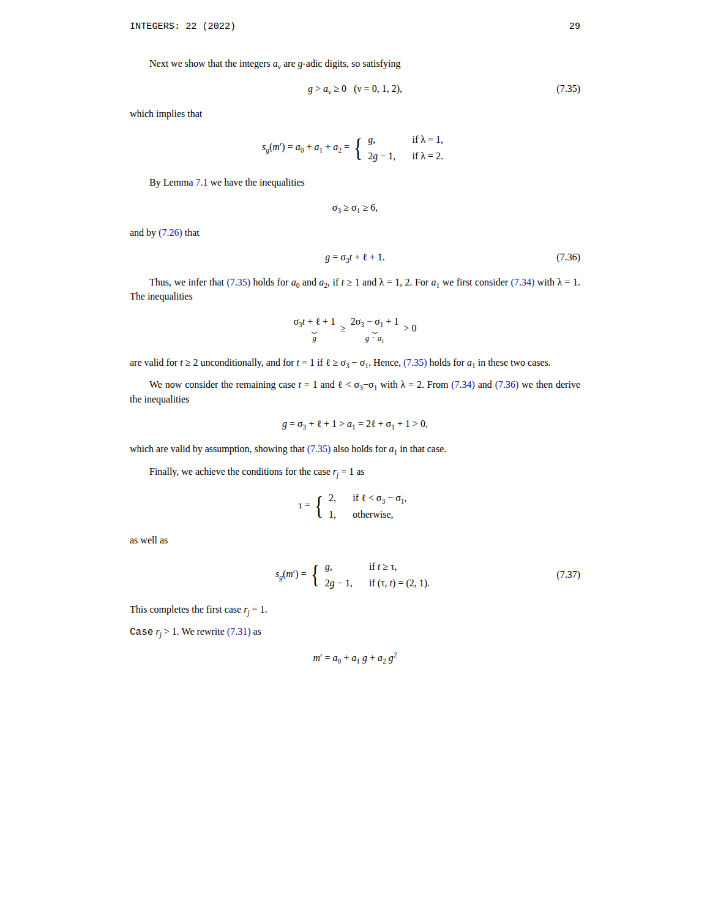INTEGERS: 22 (2022) 29
Next we show that the integers aν are g-adic digits, so satisfying
g > aν ≥ 0 (ν = 0, 1, 2), (7.35)
which implies that
sg(m′) = a0 + a1 + a2 = {
| g , | if λ = 1, |
| 2 g − 1, | if λ = 2. |
By Lemma 7.1 we have the inequalities
σ3 ≥ σ1 ≥ 6,
and by (7.26) that
g = σ3t + ℓ + 1. (7.36)
Thus, we infer that (7.35) holds for a0 and a2, if t ≥ 1 and λ = 1, 2. For a1 we first consider (7.34) with λ = 1. The inequalities
σ3t + ℓ + 1 ⏟ g ≥ 2σ3 − σ1 + 1 ⏟ g − a1 > 0
are valid for t ≥ 2 unconditionally, and for t = 1 if ℓ ≥ σ3 − σ1. Hence, (7.35) holds for a1 in these two cases.
We now consider the remaining case t = 1 and ℓ < σ3−σ1 with λ = 2. From (7.34) and (7.36) we then derive the inequalities
g = σ3 + ℓ + 1 > a1 = 2ℓ + σ1 + 1 > 0,
which are valid by assumption, showing that (7.35) also holds for a1 in that case.
Finally, we achieve the conditions for the case rj = 1 as
τ = {
| 2, | if ℓ < σ 3 − σ 1 , |
| 1, | otherwise, |
as well as
sg(m′) = {
| g , | if t ≥ τ, |
| 2 g − 1, | if (τ, t ) = (2, 1). |
(7.37)
This completes the first case rj = 1.
Case rj > 1. We rewrite (7.31) as
m′ = a0 + a1 g + a2 g2